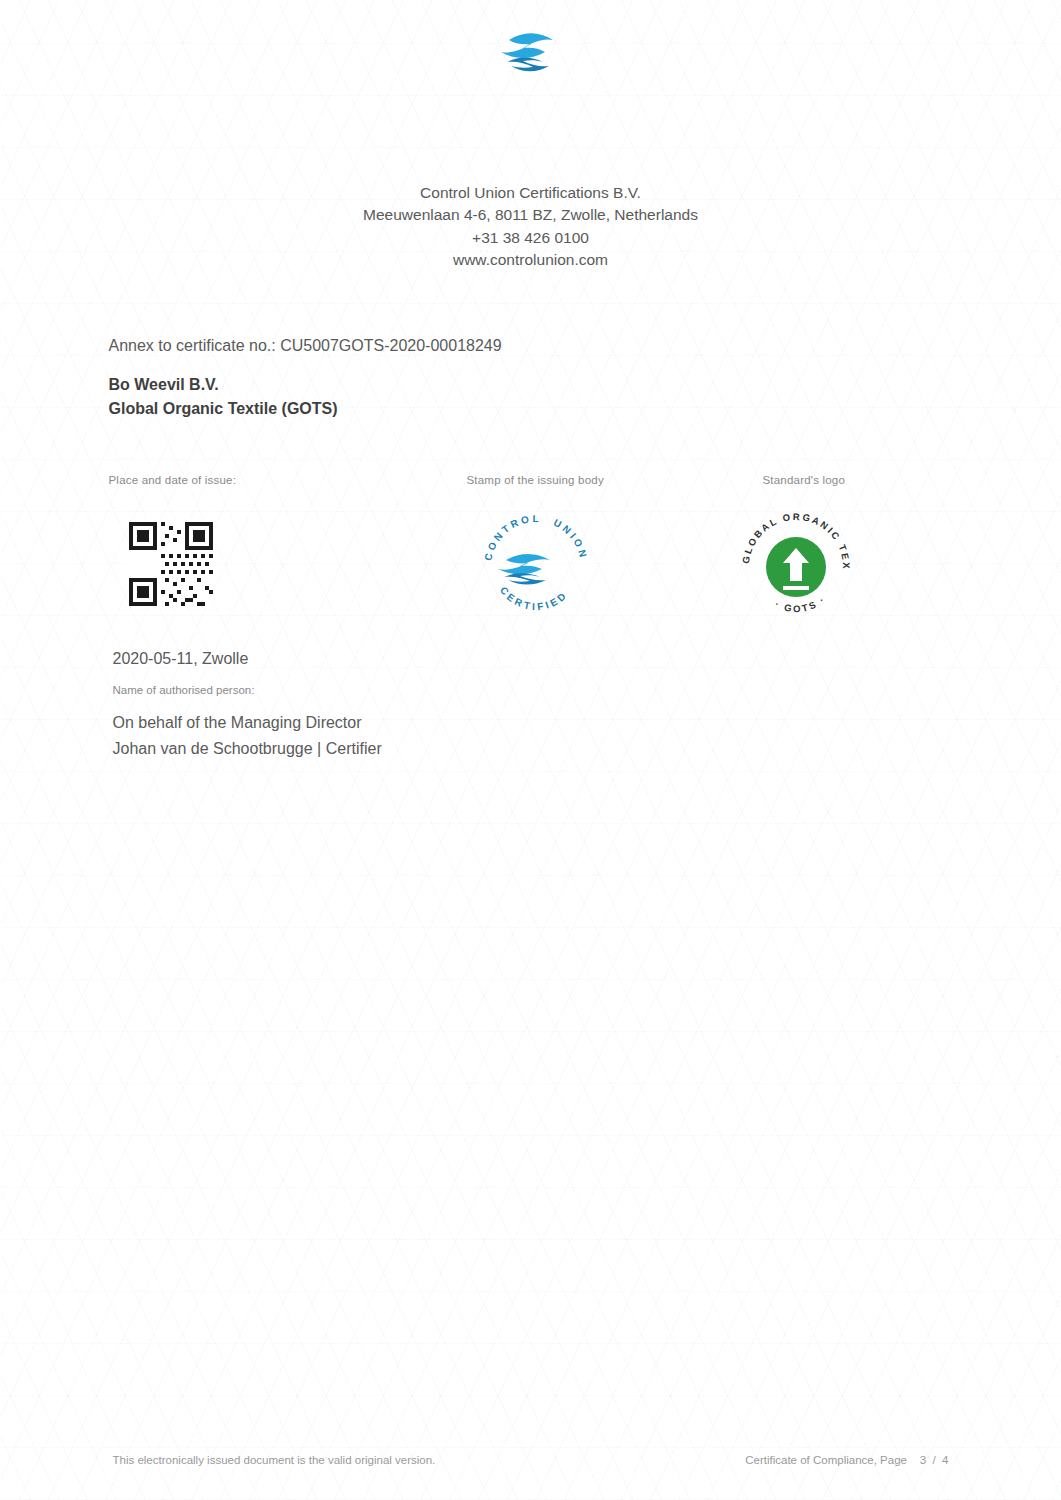Control Union Certifications B.V.
Meeuwenlaan 4-6, 8011 BZ, Zwolle, Netherlands
+31 38 426 0100
www.controlunion.com
Annex to certificate no.: CU5007GOTS-2020-00018249
Bo Weevil B.V.
Global Organic Textile (GOTS)
Place and date of issue:
Stamp of the issuing body
Standard's logo
2020-05-11, Zwolle
Name of authorised person:
On behalf of the Managing Director
Johan van de Schootbrugge | Certifier
CONTROL UNION CERTIFIED GLOBAL ORGANIC TEXTILE STANDARD · GOTS ·
This electronically issued document is the valid original version.
Certificate of Compliance, Page 3 / 4